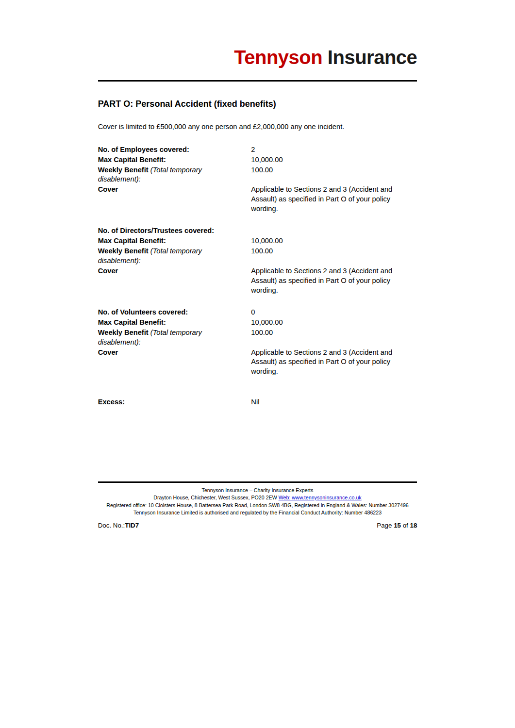Tennyson Insurance
PART O: Personal Accident (fixed benefits)
Cover is limited to £500,000 any one person and £2,000,000 any one incident.
| No. of Employees covered: | 2 |
| Max Capital Benefit: | 10,000.00 |
| Weekly Benefit (Total temporary disablement): | 100.00 |
| Cover | Applicable to Sections 2 and 3 (Accident and Assault) as specified in Part O of your policy wording. |
| No. of Directors/Trustees covered: | |
| Max Capital Benefit: | 10,000.00 |
| Weekly Benefit (Total temporary disablement): | 100.00 |
| Cover | Applicable to Sections 2 and 3 (Accident and Assault) as specified in Part O of your policy wording. |
| No. of Volunteers covered: | 0 |
| Max Capital Benefit: | 10,000.00 |
| Weekly Benefit (Total temporary disablement): | 100.00 |
| Cover | Applicable to Sections 2 and 3 (Accident and Assault) as specified in Part O of your policy wording. |
| Excess: | Nil |
Tennyson Insurance – Charity Insurance Experts
Drayton House, Chichester, West Sussex, PO20 2EW Web: www.tennysoninsurance.co.uk
Registered office: 10 Cloisters House, 8 Battersea Park Road, London SW8 4BG, Registered in England & Wales: Number 3027496
Tennyson Insurance Limited is authorised and regulated by the Financial Conduct Authority: Number 486223
Doc. No.:TID7
Page 15 of 18